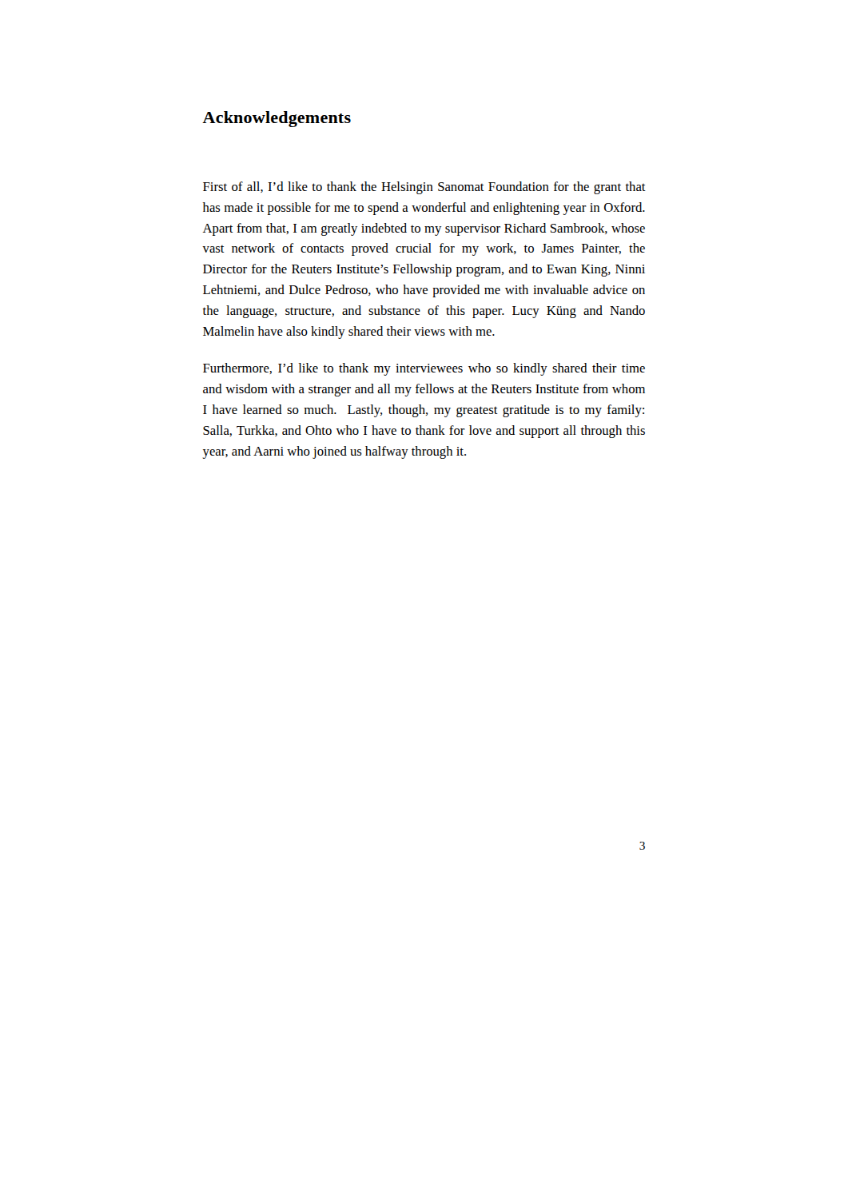Acknowledgements
First of all, I’d like to thank the Helsingin Sanomat Foundation for the grant that has made it possible for me to spend a wonderful and enlightening year in Oxford. Apart from that, I am greatly indebted to my supervisor Richard Sambrook, whose vast network of contacts proved crucial for my work, to James Painter, the Director for the Reuters Institute’s Fellowship program, and to Ewan King, Ninni Lehtniemi, and Dulce Pedroso, who have provided me with invaluable advice on the language, structure, and substance of this paper. Lucy Küng and Nando Malmelin have also kindly shared their views with me.
Furthermore, I’d like to thank my interviewees who so kindly shared their time and wisdom with a stranger and all my fellows at the Reuters Institute from whom I have learned so much. Lastly, though, my greatest gratitude is to my family: Salla, Turkka, and Ohto who I have to thank for love and support all through this year, and Aarni who joined us halfway through it.
3